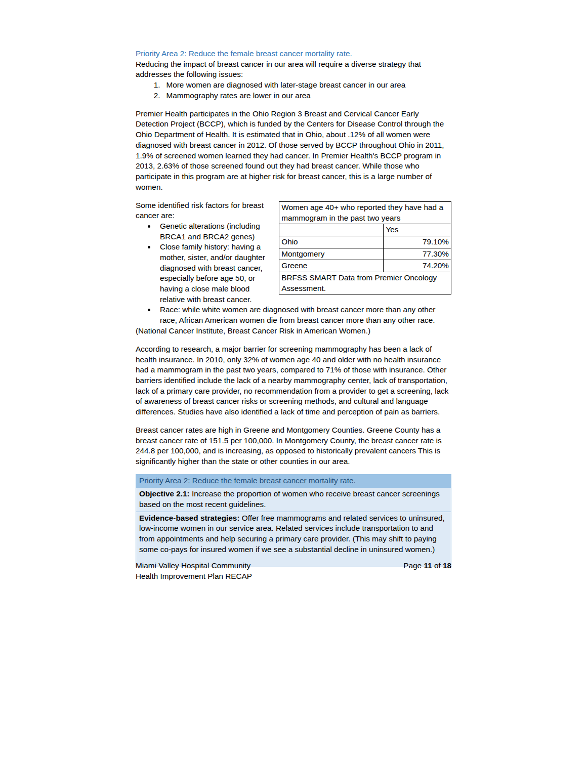Priority Area 2: Reduce the female breast cancer mortality rate.
Reducing the impact of breast cancer in our area will require a diverse strategy that addresses the following issues:
More women are diagnosed with later-stage breast cancer in our area
Mammography rates are lower in our area
Premier Health participates in the Ohio Region 3 Breast and Cervical Cancer Early Detection Project (BCCP), which is funded by the Centers for Disease Control through the Ohio Department of Health. It is estimated that in Ohio, about .12% of all women were diagnosed with breast cancer in 2012. Of those served by BCCP throughout Ohio in 2011, 1.9% of screened women learned they had cancer. In Premier Health's BCCP program in 2013, 2.63% of those screened found out they had breast cancer. While those who participate in this program are at higher risk for breast cancer, this is a large number of women.
| Women age 40+ who reported they have had a mammogram in the past two years |
| | Yes |
| Ohio | 79.10% |
| Montgomery | 77.30% |
| Greene | 74.20% |
| BRFSS SMART Data from Premier Oncology Assessment. |
Some identified risk factors for breast cancer are:
Genetic alterations (including BRCA1 and BRCA2 genes)
Close family history: having a mother, sister, and/or daughter diagnosed with breast cancer, especially before age 50, or having a close male blood relative with breast cancer.
Race: while white women are diagnosed with breast cancer more than any other race, African American women die from breast cancer more than any other race.
(National Cancer Institute, Breast Cancer Risk in American Women.)
According to research, a major barrier for screening mammography has been a lack of health insurance. In 2010, only 32% of women age 40 and older with no health insurance had a mammogram in the past two years, compared to 71% of those with insurance. Other barriers identified include the lack of a nearby mammography center, lack of transportation, lack of a primary care provider, no recommendation from a provider to get a screening, lack of awareness of breast cancer risks or screening methods, and cultural and language differences. Studies have also identified a lack of time and perception of pain as barriers.
Breast cancer rates are high in Greene and Montgomery Counties. Greene County has a breast cancer rate of 151.5 per 100,000. In Montgomery County, the breast cancer rate is 244.8 per 100,000, and is increasing, as opposed to historically prevalent cancers This is significantly higher than the state or other counties in our area.
| Priority Area 2: Reduce the female breast cancer mortality rate. |
| Objective 2.1: Increase the proportion of women who receive breast cancer screenings based on the most recent guidelines. |
| Evidence-based strategies: Offer free mammograms and related services to uninsured, low-income women in our service area. Related services include transportation to and from appointments and help securing a primary care provider. (This may shift to paying some co-pays for insured women if we see a substantial decline in uninsured women.) |
Miami Valley Hospital Community
Health Improvement Plan RECAP
Page 11 of 18